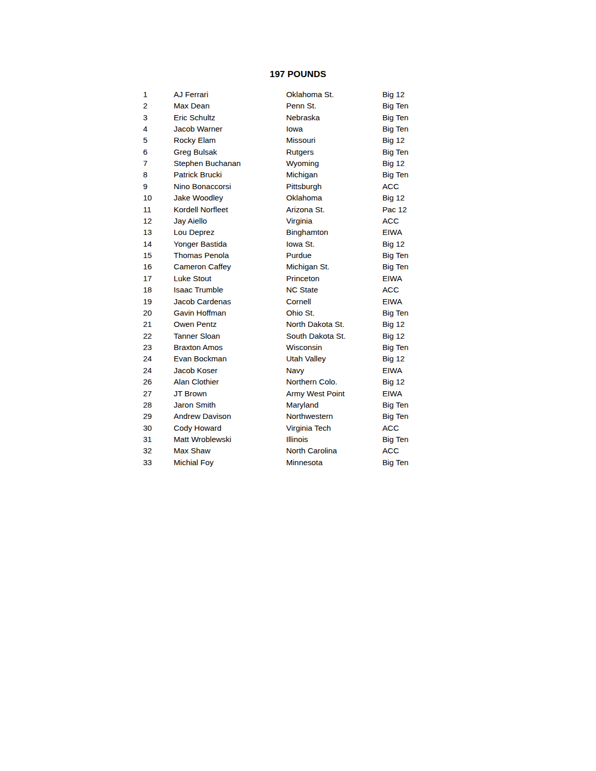197 POUNDS
| 1 | AJ Ferrari | Oklahoma St. | Big 12 |
| 2 | Max Dean | Penn St. | Big Ten |
| 3 | Eric Schultz | Nebraska | Big Ten |
| 4 | Jacob Warner | Iowa | Big Ten |
| 5 | Rocky Elam | Missouri | Big 12 |
| 6 | Greg Bulsak | Rutgers | Big Ten |
| 7 | Stephen Buchanan | Wyoming | Big 12 |
| 8 | Patrick Brucki | Michigan | Big Ten |
| 9 | Nino Bonaccorsi | Pittsburgh | ACC |
| 10 | Jake Woodley | Oklahoma | Big 12 |
| 11 | Kordell Norfleet | Arizona St. | Pac 12 |
| 12 | Jay Aiello | Virginia | ACC |
| 13 | Lou Deprez | Binghamton | EIWA |
| 14 | Yonger Bastida | Iowa St. | Big 12 |
| 15 | Thomas Penola | Purdue | Big Ten |
| 16 | Cameron Caffey | Michigan St. | Big Ten |
| 17 | Luke Stout | Princeton | EIWA |
| 18 | Isaac Trumble | NC State | ACC |
| 19 | Jacob Cardenas | Cornell | EIWA |
| 20 | Gavin Hoffman | Ohio St. | Big Ten |
| 21 | Owen Pentz | North Dakota St. | Big 12 |
| 22 | Tanner Sloan | South Dakota St. | Big 12 |
| 23 | Braxton Amos | Wisconsin | Big Ten |
| 24 | Evan Bockman | Utah Valley | Big 12 |
| 24 | Jacob Koser | Navy | EIWA |
| 26 | Alan Clothier | Northern Colo. | Big 12 |
| 27 | JT Brown | Army West Point | EIWA |
| 28 | Jaron Smith | Maryland | Big Ten |
| 29 | Andrew Davison | Northwestern | Big Ten |
| 30 | Cody Howard | Virginia Tech | ACC |
| 31 | Matt Wroblewski | Illinois | Big Ten |
| 32 | Max Shaw | North Carolina | ACC |
| 33 | Michial Foy | Minnesota | Big Ten |